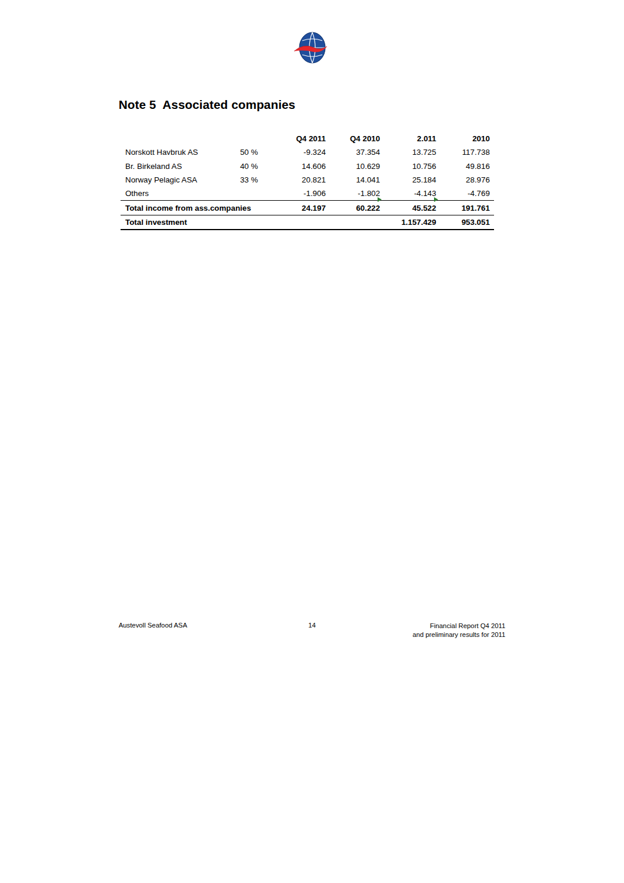Note 5 Associated companies
| | | Q4 2011 | Q4 2010 | 2.011 | 2010 |
| --- | --- | --- | --- | --- | --- |
| Norskott Havbruk AS | 50 % | -9.324 | 37.354 | 13.725 | 117.738 |
| Br. Birkeland AS | 40 % | 14.606 | 10.629 | 10.756 | 49.816 |
| Norway Pelagic ASA | 33 % | 20.821 | 14.041 | 25.184 | 28.976 |
| Others | | -1.906 | -1.802 | -4.143 | -4.769 |
| Total income from ass.companies | 24.197 | 60.222 | 45.522 | 191.761 |
| Total investment | | | 1.157.429 | 953.051 |
Austevoll Seafood ASA
14
Financial Report Q4 2011
and preliminary results for 2011